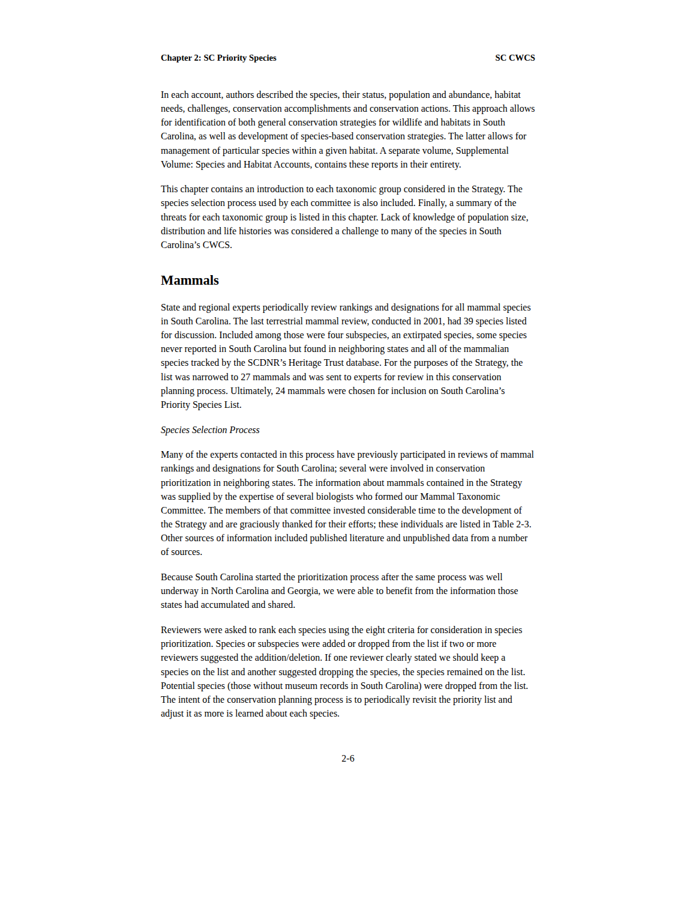Chapter 2: SC Priority Species SC CWCS
In each account, authors described the species, their status, population and abundance, habitat needs, challenges, conservation accomplishments and conservation actions. This approach allows for identification of both general conservation strategies for wildlife and habitats in South Carolina, as well as development of species-based conservation strategies. The latter allows for management of particular species within a given habitat. A separate volume, Supplemental Volume: Species and Habitat Accounts, contains these reports in their entirety.
This chapter contains an introduction to each taxonomic group considered in the Strategy. The species selection process used by each committee is also included. Finally, a summary of the threats for each taxonomic group is listed in this chapter. Lack of knowledge of population size, distribution and life histories was considered a challenge to many of the species in South Carolina’s CWCS.
Mammals
State and regional experts periodically review rankings and designations for all mammal species in South Carolina. The last terrestrial mammal review, conducted in 2001, had 39 species listed for discussion. Included among those were four subspecies, an extirpated species, some species never reported in South Carolina but found in neighboring states and all of the mammalian species tracked by the SCDNR’s Heritage Trust database. For the purposes of the Strategy, the list was narrowed to 27 mammals and was sent to experts for review in this conservation planning process. Ultimately, 24 mammals were chosen for inclusion on South Carolina’s Priority Species List.
Species Selection Process
Many of the experts contacted in this process have previously participated in reviews of mammal rankings and designations for South Carolina; several were involved in conservation prioritization in neighboring states. The information about mammals contained in the Strategy was supplied by the expertise of several biologists who formed our Mammal Taxonomic Committee. The members of that committee invested considerable time to the development of the Strategy and are graciously thanked for their efforts; these individuals are listed in Table 2-3. Other sources of information included published literature and unpublished data from a number of sources.
Because South Carolina started the prioritization process after the same process was well underway in North Carolina and Georgia, we were able to benefit from the information those states had accumulated and shared.
Reviewers were asked to rank each species using the eight criteria for consideration in species prioritization. Species or subspecies were added or dropped from the list if two or more reviewers suggested the addition/deletion. If one reviewer clearly stated we should keep a species on the list and another suggested dropping the species, the species remained on the list. Potential species (those without museum records in South Carolina) were dropped from the list. The intent of the conservation planning process is to periodically revisit the priority list and adjust it as more is learned about each species.
2-6